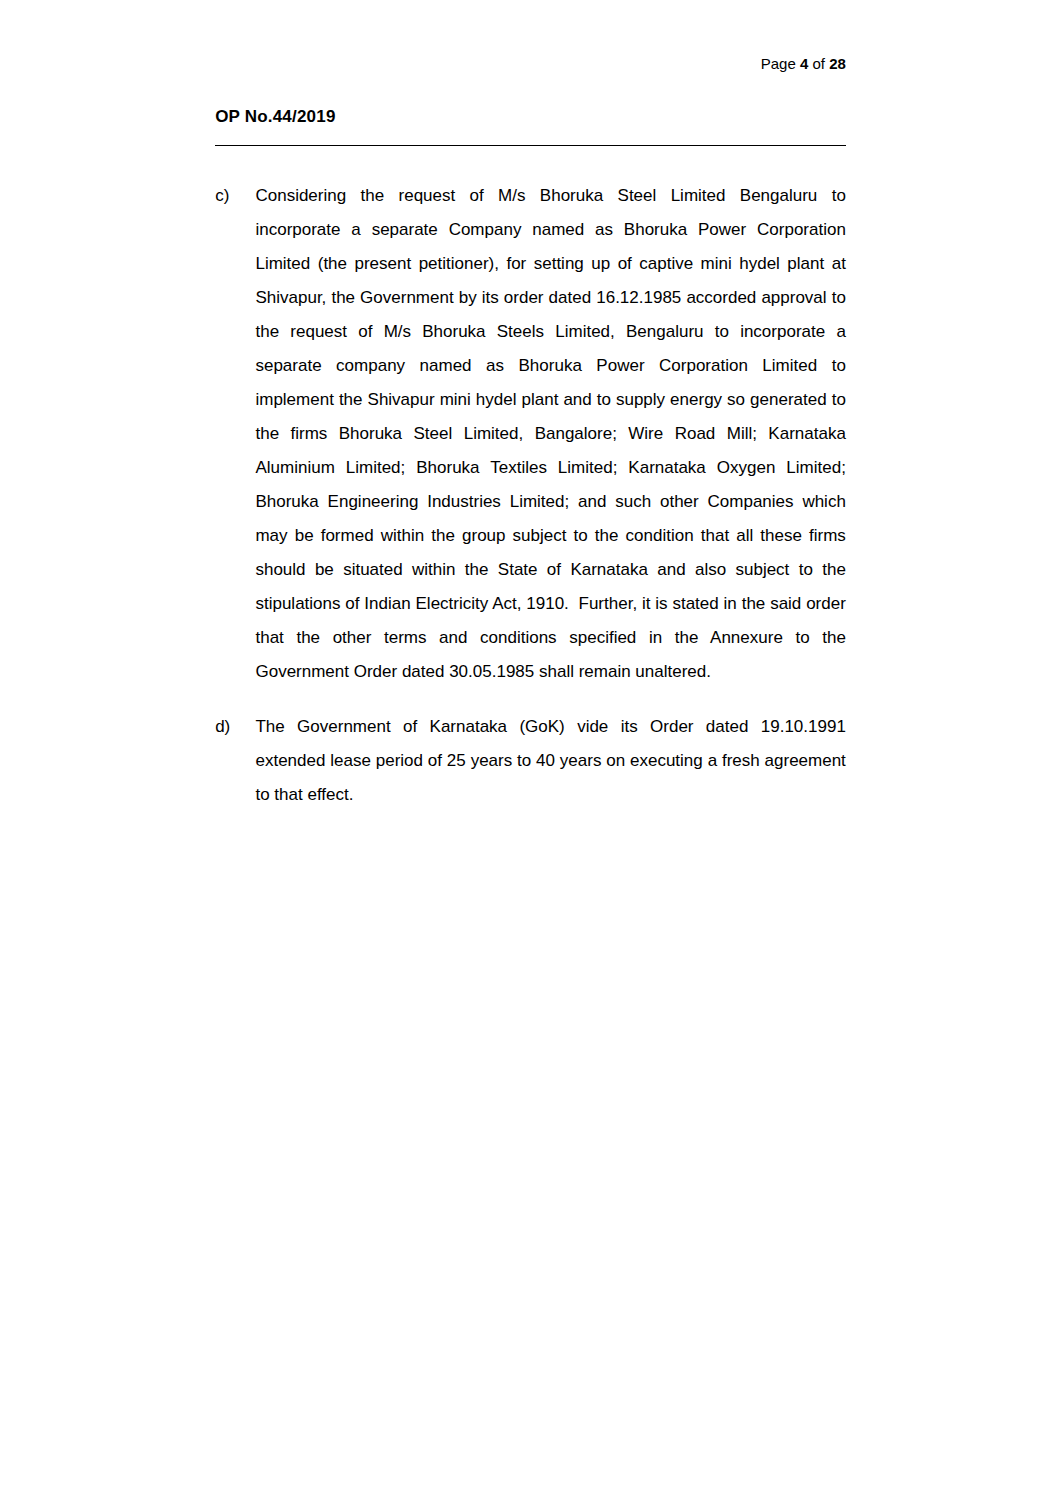Page 4 of 28
OP No.44/2019
c) Considering the request of M/s Bhoruka Steel Limited Bengaluru to incorporate a separate Company named as Bhoruka Power Corporation Limited (the present petitioner), for setting up of captive mini hydel plant at Shivapur, the Government by its order dated 16.12.1985 accorded approval to the request of M/s Bhoruka Steels Limited, Bengaluru to incorporate a separate company named as Bhoruka Power Corporation Limited to implement the Shivapur mini hydel plant and to supply energy so generated to the firms Bhoruka Steel Limited, Bangalore; Wire Road Mill; Karnataka Aluminium Limited; Bhoruka Textiles Limited; Karnataka Oxygen Limited; Bhoruka Engineering Industries Limited; and such other Companies which may be formed within the group subject to the condition that all these firms should be situated within the State of Karnataka and also subject to the stipulations of Indian Electricity Act, 1910. Further, it is stated in the said order that the other terms and conditions specified in the Annexure to the Government Order dated 30.05.1985 shall remain unaltered.
d) The Government of Karnataka (GoK) vide its Order dated 19.10.1991 extended lease period of 25 years to 40 years on executing a fresh agreement to that effect.